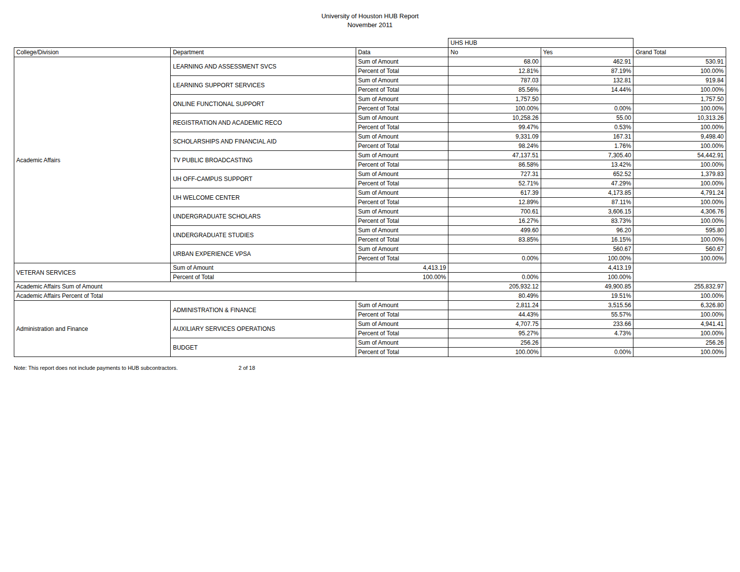University of Houston HUB Report
November 2011
| | | | UHS HUB | |
| --- | --- | --- | --- | --- |
| College/Division | Department | Data | No | Yes | Grand Total |
| Academic Affairs | LEARNING AND ASSESSMENT SVCS | Sum of Amount | 68.00 | 462.91 | 530.91 |
| Percent of Total | 12.81% | 87.19% | 100.00% |
| LEARNING SUPPORT SERVICES | Sum of Amount | 787.03 | 132.81 | 919.84 |
| Percent of Total | 85.56% | 14.44% | 100.00% |
| ONLINE FUNCTIONAL SUPPORT | Sum of Amount | 1,757.50 | | 1,757.50 |
| Percent of Total | 100.00% | 0.00% | 100.00% |
| REGISTRATION AND ACADEMIC RECO | Sum of Amount | 10,258.26 | 55.00 | 10,313.26 |
| Percent of Total | 99.47% | 0.53% | 100.00% |
| SCHOLARSHIPS AND FINANCIAL AID | Sum of Amount | 9,331.09 | 167.31 | 9,498.40 |
| Percent of Total | 98.24% | 1.76% | 100.00% |
| TV PUBLIC BROADCASTING | Sum of Amount | 47,137.51 | 7,305.40 | 54,442.91 |
| Percent of Total | 86.58% | 13.42% | 100.00% |
| UH OFF-CAMPUS SUPPORT | Sum of Amount | 727.31 | 652.52 | 1,379.83 |
| Percent of Total | 52.71% | 47.29% | 100.00% |
| UH WELCOME CENTER | Sum of Amount | 617.39 | 4,173.85 | 4,791.24 |
| Percent of Total | 12.89% | 87.11% | 100.00% |
| UNDERGRADUATE SCHOLARS | Sum of Amount | 700.61 | 3,606.15 | 4,306.76 |
| Percent of Total | 16.27% | 83.73% | 100.00% |
| UNDERGRADUATE STUDIES | Sum of Amount | 499.60 | 96.20 | 595.80 |
| Percent of Total | 83.85% | 16.15% | 100.00% |
| URBAN EXPERIENCE VPSA | Sum of Amount | | 560.67 | 560.67 |
| Percent of Total | 0.00% | 100.00% | 100.00% |
| VETERAN SERVICES | Sum of Amount | 4,413.19 | | 4,413.19 |
| Percent of Total | 100.00% | 0.00% | 100.00% |
| Academic Affairs Sum of Amount | 205,932.12 | 49,900.85 | 255,832.97 |
| Academic Affairs Percent of Total | 80.49% | 19.51% | 100.00% |
| Administration and Finance | ADMINISTRATION & FINANCE | Sum of Amount | 2,811.24 | 3,515.56 | 6,326.80 |
| Percent of Total | 44.43% | 55.57% | 100.00% |
| AUXILIARY SERVICES OPERATIONS | Sum of Amount | 4,707.75 | 233.66 | 4,941.41 |
| Percent of Total | 95.27% | 4.73% | 100.00% |
| BUDGET | Sum of Amount | 256.26 | | 256.26 |
| Percent of Total | 100.00% | 0.00% | 100.00% |
Note: This report does not include payments to HUB subcontractors. 2 of 18